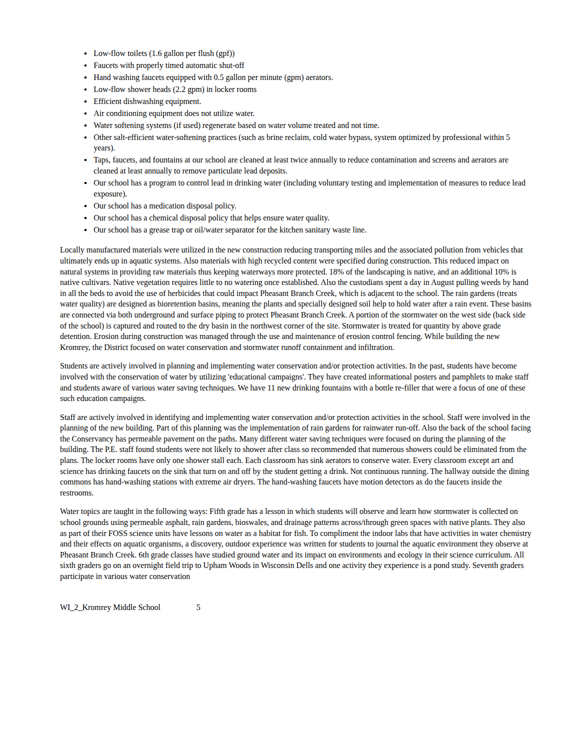Low-flow toilets (1.6 gallon per flush (gpf))
Faucets with properly timed automatic shut-off
Hand washing faucets equipped with 0.5 gallon per minute (gpm) aerators.
Low-flow shower heads (2.2 gpm) in locker rooms
Efficient dishwashing equipment.
Air conditioning equipment does not utilize water.
Water softening systems (if used) regenerate based on water volume treated and not time.
Other salt-efficient water-softening practices (such as brine reclaim, cold water bypass, system optimized by professional within 5 years).
Taps, faucets, and fountains at our school are cleaned at least twice annually to reduce contamination and screens and aerators are cleaned at least annually to remove particulate lead deposits.
Our school has a program to control lead in drinking water (including voluntary testing and implementation of measures to reduce lead exposure).
Our school has a medication disposal policy.
Our school has a chemical disposal policy that helps ensure water quality.
Our school has a grease trap or oil/water separator for the kitchen sanitary waste line.
Locally manufactured materials were utilized in the new construction reducing transporting miles and the associated pollution from vehicles that ultimately ends up in aquatic systems. Also materials with high recycled content were specified during construction. This reduced impact on natural systems in providing raw materials thus keeping waterways more protected. 18% of the landscaping is native, and an additional 10% is native cultivars. Native vegetation requires little to no watering once established. Also the custodians spent a day in August pulling weeds by hand in all the beds to avoid the use of herbicides that could impact Pheasant Branch Creek, which is adjacent to the school. The rain gardens (treats water quality) are designed as bioretention basins, meaning the plants and specially designed soil help to hold water after a rain event. These basins are connected via both underground and surface piping to protect Pheasant Branch Creek. A portion of the stormwater on the west side (back side of the school) is captured and routed to the dry basin in the northwest corner of the site. Stormwater is treated for quantity by above grade detention. Erosion during construction was managed through the use and maintenance of erosion control fencing. While building the new Kromrey, the District focused on water conservation and stormwater runoff containment and infiltration.
Students are actively involved in planning and implementing water conservation and/or protection activities. In the past, students have become involved with the conservation of water by utilizing 'educational campaigns'. They have created informational posters and pamphlets to make staff and students aware of various water saving techniques. We have 11 new drinking fountains with a bottle re-filler that were a focus of one of these such education campaigns.
Staff are actively involved in identifying and implementing water conservation and/or protection activities in the school. Staff were involved in the planning of the new building. Part of this planning was the implementation of rain gardens for rainwater run-off. Also the back of the school facing the Conservancy has permeable pavement on the paths. Many different water saving techniques were focused on during the planning of the building. The P.E. staff found students were not likely to shower after class so recommended that numerous showers could be eliminated from the plans. The locker rooms have only one shower stall each. Each classroom has sink aerators to conserve water. Every classroom except art and science has drinking faucets on the sink that turn on and off by the student getting a drink. Not continuous running. The hallway outside the dining commons has hand-washing stations with extreme air dryers. The hand-washing faucets have motion detectors as do the faucets inside the restrooms.
Water topics are taught in the following ways: Fifth grade has a lesson in which students will observe and learn how stormwater is collected on school grounds using permeable asphalt, rain gardens, bioswales, and drainage patterns across/through green spaces with native plants. They also as part of their FOSS science units have lessons on water as a habitat for fish. To compliment the indoor labs that have activities in water chemistry and their effects on aquatic organisms, a discovery, outdoor experience was written for students to journal the aquatic environment they observe at Pheasant Branch Creek. 6th grade classes have studied ground water and its impact on environments and ecology in their science curriculum. All sixth graders go on an overnight field trip to Upham Woods in Wisconsin Dells and one activity they experience is a pond study. Seventh graders participate in various water conservation
WI_2_Kromrey Middle School 5